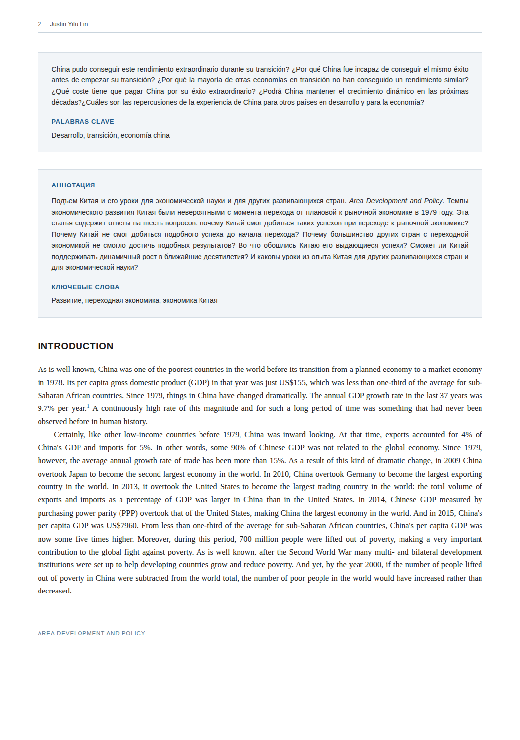2 Justin Yifu Lin
China pudo conseguir este rendimiento extraordinario durante su transición? ¿Por qué China fue incapaz de conseguir el mismo éxito antes de empezar su transición? ¿Por qué la mayoría de otras economías en transición no han conseguido un rendimiento similar? ¿Qué coste tiene que pagar China por su éxito extraordinario? ¿Podrá China mantener el crecimiento dinámico en las próximas décadas?¿Cuáles son las repercusiones de la experiencia de China para otros países en desarrollo y para la economía?
PALABRAS CLAVE
Desarrollo, transición, economía china
АННОТАЦИЯ
Подъем Китая и его уроки для экономической науки и для других развивающихся стран. Area Development and Policy. Темпы экономического развития Китая были невероятными с момента перехода от плановой к рыночной экономике в 1979 году. Эта статья содержит ответы на шесть вопросов: почему Китай смог добиться таких успехов при переходе к рыночной экономике? Почему Китай не смог добиться подобного успеха до начала перехода? Почему большинство других стран с переходной экономикой не смогло достичь подобных результатов? Во что обошлись Китаю его выдающиеся успехи? Сможет ли Китай поддерживать динамичный рост в ближайшие десятилетия? И каковы уроки из опыта Китая для других развивающихся стран и для экономической науки?
КЛЮЧЕВЫЕ СЛОВА
Развитие, переходная экономика, экономика Китая
INTRODUCTION
As is well known, China was one of the poorest countries in the world before its transition from a planned economy to a market economy in 1978. Its per capita gross domestic product (GDP) in that year was just US$155, which was less than one-third of the average for sub-Saharan African countries. Since 1979, things in China have changed dramatically. The annual GDP growth rate in the last 37 years was 9.7% per year.1 A continuously high rate of this magnitude and for such a long period of time was something that had never been observed before in human history.
Certainly, like other low-income countries before 1979, China was inward looking. At that time, exports accounted for 4% of China's GDP and imports for 5%. In other words, some 90% of Chinese GDP was not related to the global economy. Since 1979, however, the average annual growth rate of trade has been more than 15%. As a result of this kind of dramatic change, in 2009 China overtook Japan to become the second largest economy in the world. In 2010, China overtook Germany to become the largest exporting country in the world. In 2013, it overtook the United States to become the largest trading country in the world: the total volume of exports and imports as a percentage of GDP was larger in China than in the United States. In 2014, Chinese GDP measured by purchasing power parity (PPP) overtook that of the United States, making China the largest economy in the world. And in 2015, China's per capita GDP was US$7960. From less than one-third of the average for sub-Saharan African countries, China's per capita GDP was now some five times higher. Moreover, during this period, 700 million people were lifted out of poverty, making a very important contribution to the global fight against poverty. As is well known, after the Second World War many multi- and bilateral development institutions were set up to help developing countries grow and reduce poverty. And yet, by the year 2000, if the number of people lifted out of poverty in China were subtracted from the world total, the number of poor people in the world would have increased rather than decreased.
Area Development and Policy